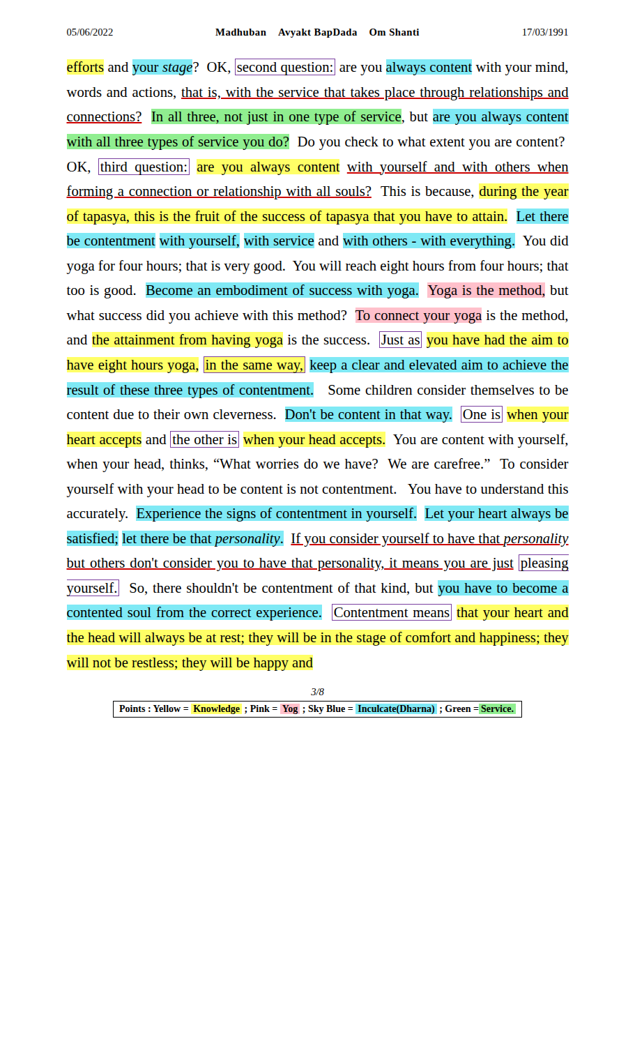05/06/2022
Madhuban Avyakt BapDada Om Shanti
17/03/1991
efforts and your stage? OK, second question: are you always content with your mind, words and actions, that is, with the service that takes place through relationships and connections? In all three, not just in one type of service, but are you always content with all three types of service you do? Do you check to what extent you are content? OK, third question: are you always content with yourself and with others when forming a connection or relationship with all souls? This is because, during the year of tapasya, this is the fruit of the success of tapasya that you have to attain. Let there be contentment with yourself, with service and with others - with everything. You did yoga for four hours; that is very good. You will reach eight hours from four hours; that too is good. Become an embodiment of success with yoga. Yoga is the method, but what success did you achieve with this method? To connect your yoga is the method, and the attainment from having yoga is the success. Just as you have had the aim to have eight hours yoga, in the same way, keep a clear and elevated aim to achieve the result of these three types of contentment. Some children consider themselves to be content due to their own cleverness. Don't be content in that way. One is when your heart accepts and the other is when your head accepts. You are content with yourself, when your head, thinks, “What worries do we have? We are carefree.” To consider yourself with your head to be content is not contentment. You have to understand this accurately. Experience the signs of contentment in yourself. Let your heart always be satisfied; let there be that personality. If you consider yourself to have that personality but others don't consider you to have that personality, it means you are just pleasing yourself. So, there shouldn't be contentment of that kind, but you have to become a contented soul from the correct experience. Contentment means that your heart and the head will always be at rest; they will be in the stage of comfort and happiness; they will not be restless; they will be happy and
3/8
Points : Yellow = Knowledge ; Pink = Yog ; Sky Blue = Inculcate(Dharna) ; Green =Service.